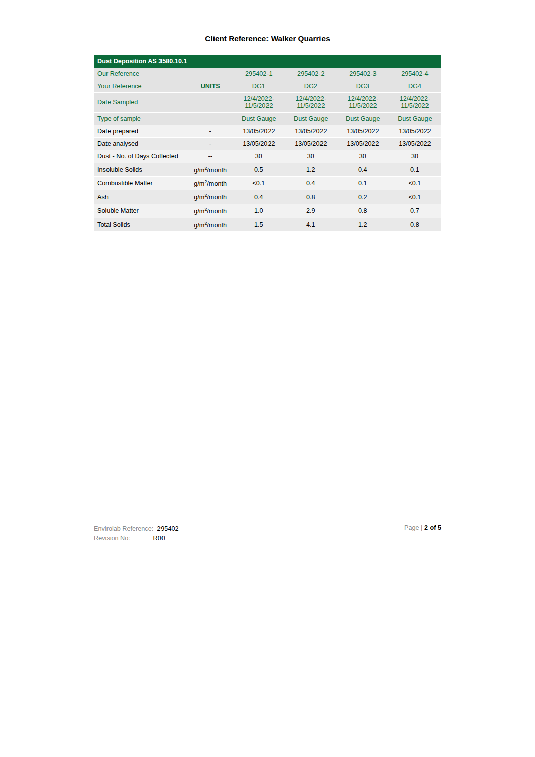Client Reference: Walker Quarries
| Dust Deposition AS 3580.10.1 |
| --- |
| Our Reference | | 295402-1 | 295402-2 | 295402-3 | 295402-4 |
| Your Reference | UNITS | DG1 | DG2 | DG3 | DG4 |
| Date Sampled | | 12/4/2022-11/5/2022 | 12/4/2022-11/5/2022 | 12/4/2022-11/5/2022 | 12/4/2022-11/5/2022 |
| Type of sample | | Dust Gauge | Dust Gauge | Dust Gauge | Dust Gauge |
| Date prepared | - | 13/05/2022 | 13/05/2022 | 13/05/2022 | 13/05/2022 |
| Date analysed | - | 13/05/2022 | 13/05/2022 | 13/05/2022 | 13/05/2022 |
| Dust - No. of Days Collected | -- | 30 | 30 | 30 | 30 |
| Insoluble Solids | g/m 2 /month | 0.5 | 1.2 | 0.4 | 0.1 |
| Combustible Matter | g/m 2 /month | <0.1 | 0.4 | 0.1 | <0.1 |
| Ash | g/m 2 /month | 0.4 | 0.8 | 0.2 | <0.1 |
| Soluble Matter | g/m 2 /month | 1.0 | 2.9 | 0.8 | 0.7 |
| Total Solids | g/m 2 /month | 1.5 | 4.1 | 1.2 | 0.8 |
Envirolab Reference: 295402
Revision No: R00
Page | 2 of 5